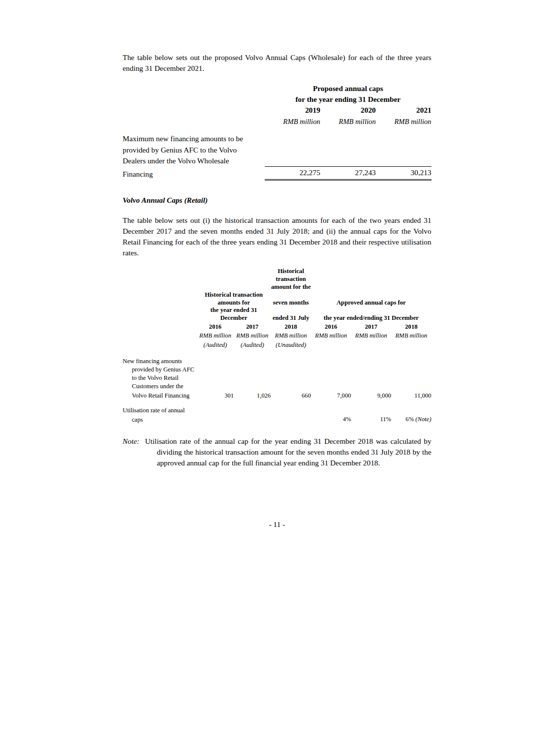The table below sets out the proposed Volvo Annual Caps (Wholesale) for each of the three years ending 31 December 2021.
| | Proposed annual caps |
| | for the year ending 31 December |
| | 2019 | 2020 | 2021 |
| | RMB million | RMB million | RMB million |
| Maximum new financing amounts to be | | | |
| provided by Genius AFC to the Volvo | | | |
| Dealers under the Volvo Wholesale | | | |
| Financing | 22,275 | 27,243 | 30,213 |
Volvo Annual Caps (Retail)
The table below sets out (i) the historical transaction amounts for each of the two years ended 31 December 2017 and the seven months ended 31 July 2018; and (ii) the annual caps for the Volvo Retail Financing for each of the three years ending 31 December 2018 and their respective utilisation rates.
| | | Historical | |
| | | transaction | |
| | | amount for the | |
| | Historical transaction amounts for | seven months | Approved annual caps for |
| | the year ended 31 December | ended 31 July | the year ended/ending 31 December |
| | 2016 | 2017 | 2018 | 2016 | 2017 | 2018 |
| | RMB million | RMB million | RMB million | RMB million | RMB million | RMB million |
| | (Audited) | (Audited) | (Unaudited) | | | |
| New financing amounts | |
| provided by Genius AFC | |
| to the Volvo Retail | |
| Customers under the | |
| Volvo Retail Financing | 301 | 1,026 | 660 | 7,000 | 9,000 | 11,000 |
| Utilisation rate of annual | |
| caps | | | | 4% | 11% | 6% (Note) |
Note: Utilisation rate of the annual cap for the year ending 31 December 2018 was calculated by dividing the historical transaction amount for the seven months ended 31 July 2018 by the approved annual cap for the full financial year ending 31 December 2018.
- 11 -